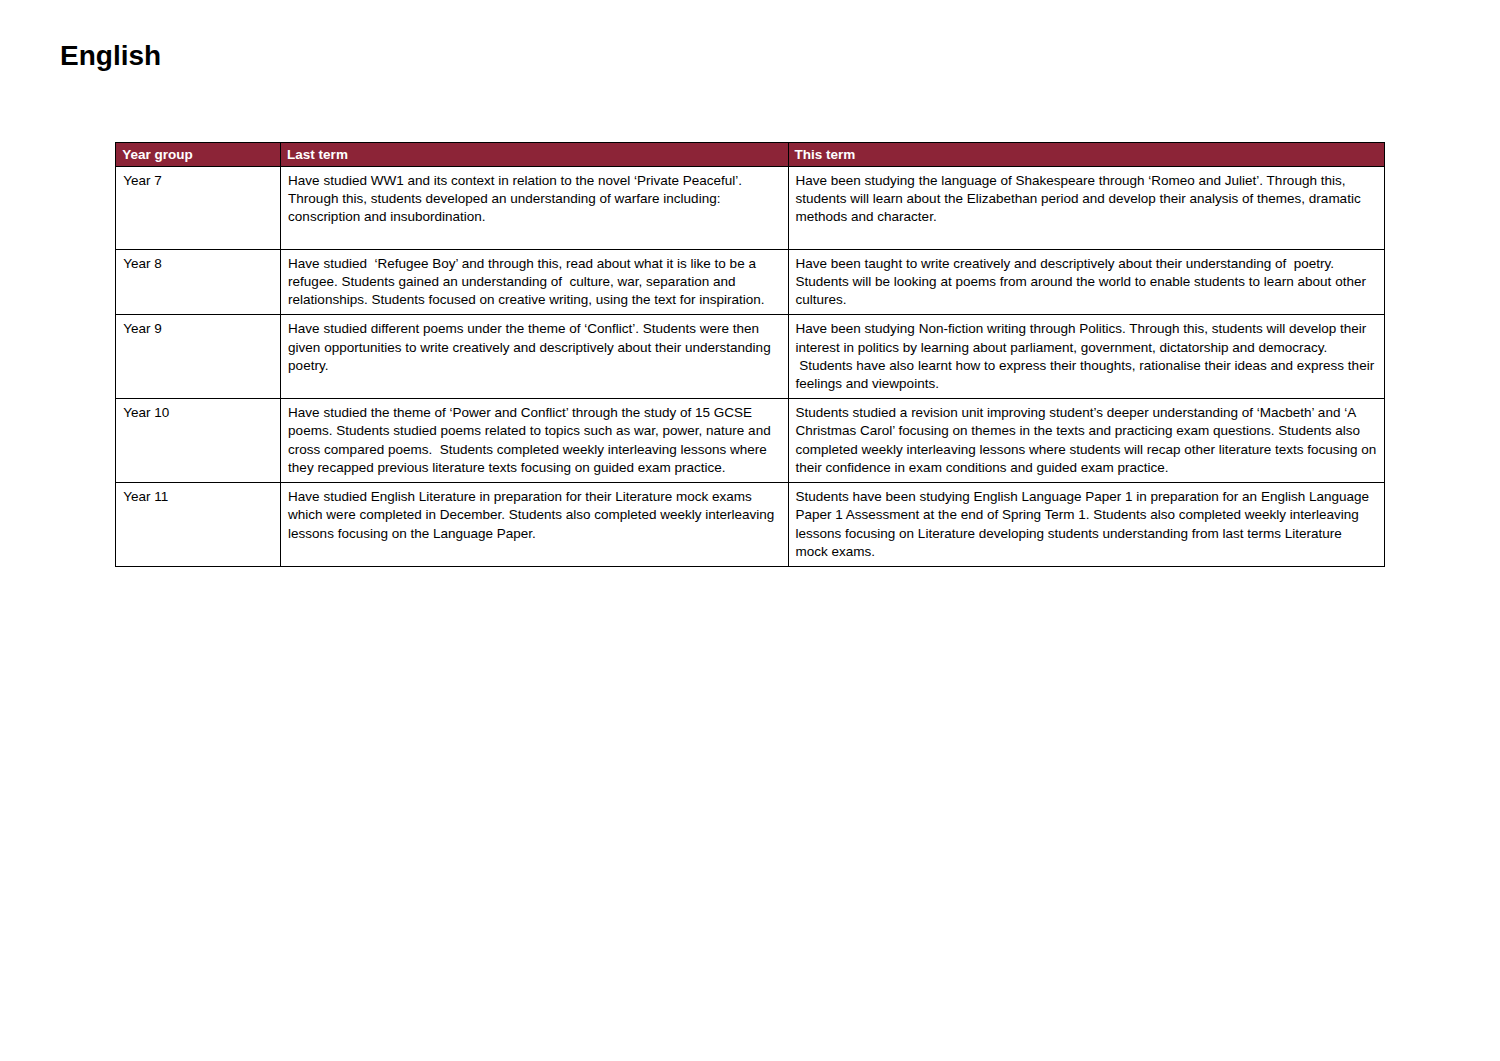English
| Year group | Last term | This term |
| --- | --- | --- |
| Year 7 | Have studied WW1 and its context in relation to the novel ‘Private Peaceful’. Through this, students developed an understanding of warfare including: conscription and insubordination. | Have been studying the language of Shakespeare through ‘Romeo and Juliet’. Through this, students will learn about the Elizabethan period and develop their analysis of themes, dramatic methods and character. |
| Year 8 | Have studied ‘Refugee Boy’ and through this, read about what it is like to be a refugee. Students gained an understanding of culture, war, separation and relationships. Students focused on creative writing, using the text for inspiration. | Have been taught to write creatively and descriptively about their understanding of poetry. Students will be looking at poems from around the world to enable students to learn about other cultures. |
| Year 9 | Have studied different poems under the theme of ‘Conflict’. Students were then given opportunities to write creatively and descriptively about their understanding poetry. | Have been studying Non-fiction writing through Politics. Through this, students will develop their interest in politics by learning about parliament, government, dictatorship and democracy. Students have also learnt how to express their thoughts, rationalise their ideas and express their feelings and viewpoints. |
| Year 10 | Have studied the theme of ‘Power and Conflict’ through the study of 15 GCSE poems. Students studied poems related to topics such as war, power, nature and cross compared poems. Students completed weekly interleaving lessons where they recapped previous literature texts focusing on guided exam practice. | Students studied a revision unit improving student’s deeper understanding of ‘Macbeth’ and ‘A Christmas Carol’ focusing on themes in the texts and practicing exam questions. Students also completed weekly interleaving lessons where students will recap other literature texts focusing on their confidence in exam conditions and guided exam practice. |
| Year 11 | Have studied English Literature in preparation for their Literature mock exams which were completed in December. Students also completed weekly interleaving lessons focusing on the Language Paper. | Students have been studying English Language Paper 1 in preparation for an English Language Paper 1 Assessment at the end of Spring Term 1. Students also completed weekly interleaving lessons focusing on Literature developing students understanding from last terms Literature mock exams. |